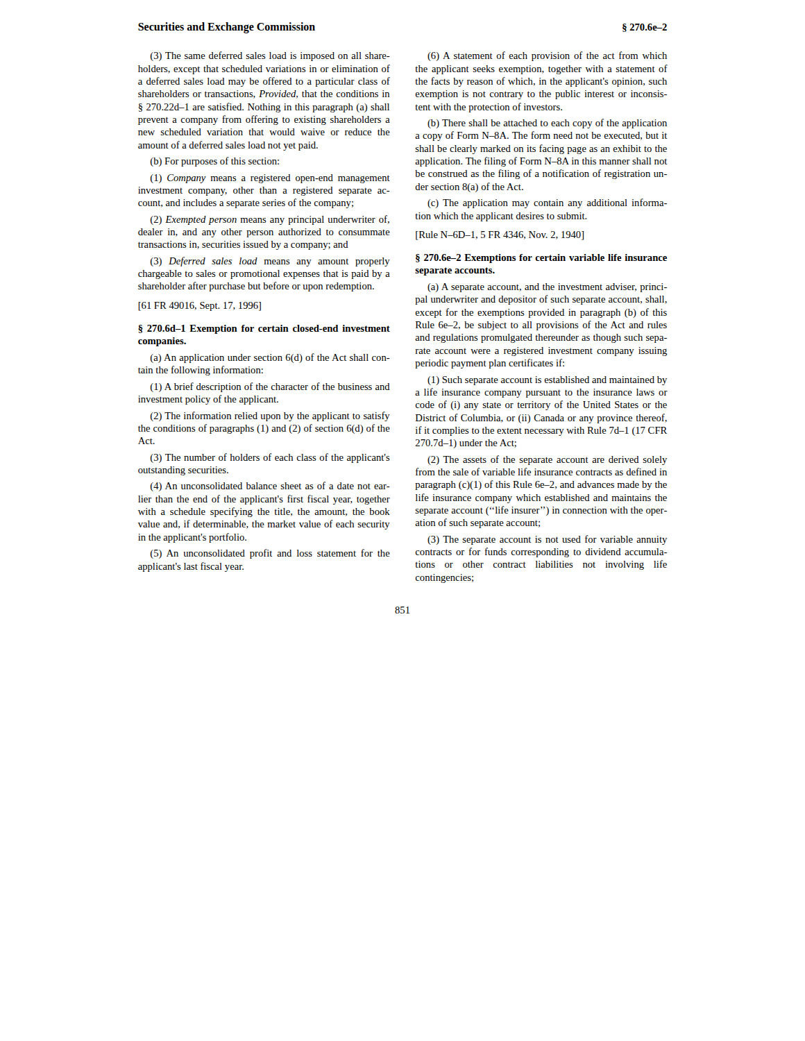Securities and Exchange Commission
§ 270.6e–2
(3) The same deferred sales load is imposed on all shareholders, except that scheduled variations in or elimination of a deferred sales load may be offered to a particular class of shareholders or transactions, Provided, that the conditions in § 270.22d–1 are satisfied. Nothing in this paragraph (a) shall prevent a company from offering to existing shareholders a new scheduled variation that would waive or reduce the amount of a deferred sales load not yet paid.
(b) For purposes of this section:
(1) Company means a registered open-end management investment company, other than a registered separate account, and includes a separate series of the company;
(2) Exempted person means any principal underwriter of, dealer in, and any other person authorized to consummate transactions in, securities issued by a company; and
(3) Deferred sales load means any amount properly chargeable to sales or promotional expenses that is paid by a shareholder after purchase but before or upon redemption.
[61 FR 49016, Sept. 17, 1996]
§ 270.6d–1 Exemption for certain closed-end investment companies.
(a) An application under section 6(d) of the Act shall contain the following information:
(1) A brief description of the character of the business and investment policy of the applicant.
(2) The information relied upon by the applicant to satisfy the conditions of paragraphs (1) and (2) of section 6(d) of the Act.
(3) The number of holders of each class of the applicant's outstanding securities.
(4) An unconsolidated balance sheet as of a date not earlier than the end of the applicant's first fiscal year, together with a schedule specifying the title, the amount, the book value and, if determinable, the market value of each security in the applicant's portfolio.
(5) An unconsolidated profit and loss statement for the applicant's last fiscal year.
(6) A statement of each provision of the act from which the applicant seeks exemption, together with a statement of the facts by reason of which, in the applicant's opinion, such exemption is not contrary to the public interest or inconsistent with the protection of investors.
(b) There shall be attached to each copy of the application a copy of Form N–8A. The form need not be executed, but it shall be clearly marked on its facing page as an exhibit to the application. The filing of Form N–8A in this manner shall not be construed as the filing of a notification of registration under section 8(a) of the Act.
(c) The application may contain any additional information which the applicant desires to submit.
[Rule N–6D–1, 5 FR 4346, Nov. 2, 1940]
§ 270.6e–2 Exemptions for certain variable life insurance separate accounts.
(a) A separate account, and the investment adviser, principal underwriter and depositor of such separate account, shall, except for the exemptions provided in paragraph (b) of this Rule 6e–2, be subject to all provisions of the Act and rules and regulations promulgated thereunder as though such separate account were a registered investment company issuing periodic payment plan certificates if:
(1) Such separate account is established and maintained by a life insurance company pursuant to the insurance laws or code of (i) any state or territory of the United States or the District of Columbia, or (ii) Canada or any province thereof, if it complies to the extent necessary with Rule 7d–1 (17 CFR 270.7d–1) under the Act;
(2) The assets of the separate account are derived solely from the sale of variable life insurance contracts as defined in paragraph (c)(1) of this Rule 6e–2, and advances made by the life insurance company which established and maintains the separate account (‘‘life insurer’’) in connection with the operation of such separate account;
(3) The separate account is not used for variable annuity contracts or for funds corresponding to dividend accumulations or other contract liabilities not involving life contingencies;
851